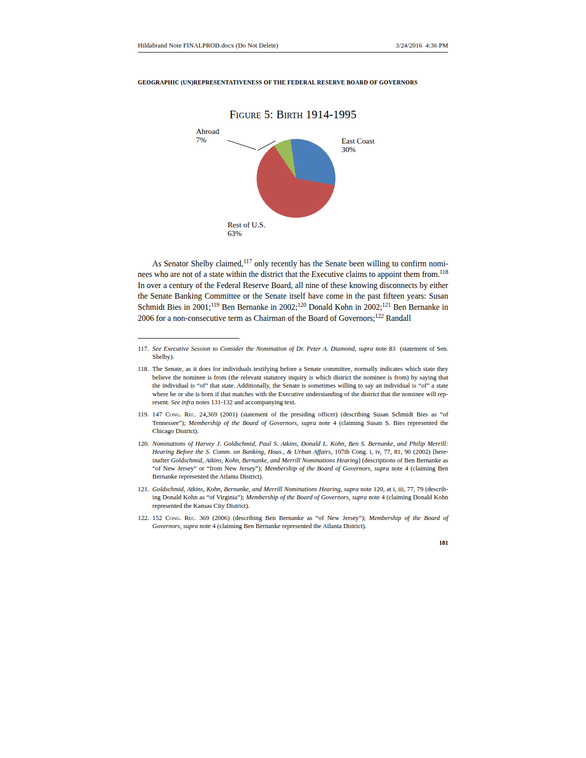Hildabrand Note FINALPROD.docx (Do Not Delete) 3/24/2016 4:36 PM
GEOGRAPHIC (UN)REPRESENTATIVENESS OF THE FEDERAL RESERVE BOARD OF GOVERNORS
Figure 5: Birth 1914-1995
Abroad
7%
East Coast
30%
Rest of U.S.
63%
As Senator Shelby claimed,117 only recently has the Senate been willing to confirm nominees who are not of a state within the district that the Executive claims to appoint them from.118 In over a century of the Federal Reserve Board, all nine of these knowing disconnects by either the Senate Banking Committee or the Senate itself have come in the past fifteen years: Susan Schmidt Bies in 2001;119 Ben Bernanke in 2002;120 Donald Kohn in 2002;121 Ben Bernanke in 2006 for a non-consecutive term as Chairman of the Board of Governors;122 Randall
117.
See Executive Session to Consider the Nomination of Dr. Peter A. Diamond, supra note 83 (statement of Sen. Shelby).
118.
The Senate, as it does for individuals testifying before a Senate committee, normally indicates which state they believe the nominee is from (the relevant statutory inquiry is which district the nominee is from) by saying that the individual is “of” that state. Additionally, the Senate is sometimes willing to say an individual is “of” a state where he or she is born if that matches with the Executive understanding of the district that the nominee will represent. See infra notes 131-132 and accompanying text.
119.
147 Cong. Rec. 24,369 (2001) (statement of the presiding officer) (describing Susan Schmidt Bies as “of Tennessee”); Membership of the Board of Governors, supra note 4 (claiming Susan S. Bies represented the Chicago District).
120.
Nominations of Harvey J. Goldschmid, Paul S. Atkins, Donald L. Kohn, Ben S. Bernanke, and Philip Merrill: Hearing Before the S. Comm. on Banking, Hous., & Urban Affairs, 107th Cong. i, iv, 77, 81, 90 (2002) [hereinafter Goldschmid, Atkins, Kohn, Bernanke, and Merrill Nominations Hearing] (descriptions of Ben Bernanke as “of New Jersey” or “from New Jersey”); Membership of the Board of Governors, supra note 4 (claiming Ben Bernanke represented the Atlanta District).
121.
Goldschmid, Atkins, Kohn, Bernanke, and Merrill Nominations Hearing, supra note 120, at i, iii, 77, 79 (describing Donald Kohn as “of Virginia”); Membership of the Board of Governors, supra note 4 (claiming Donald Kohn represented the Kansas City District).
122.
152 Cong. Rec. 369 (2006) (describing Ben Bernanke as “of New Jersey”); Membership of the Board of Governors, supra note 4 (claiming Ben Bernanke represented the Atlanta District).
181